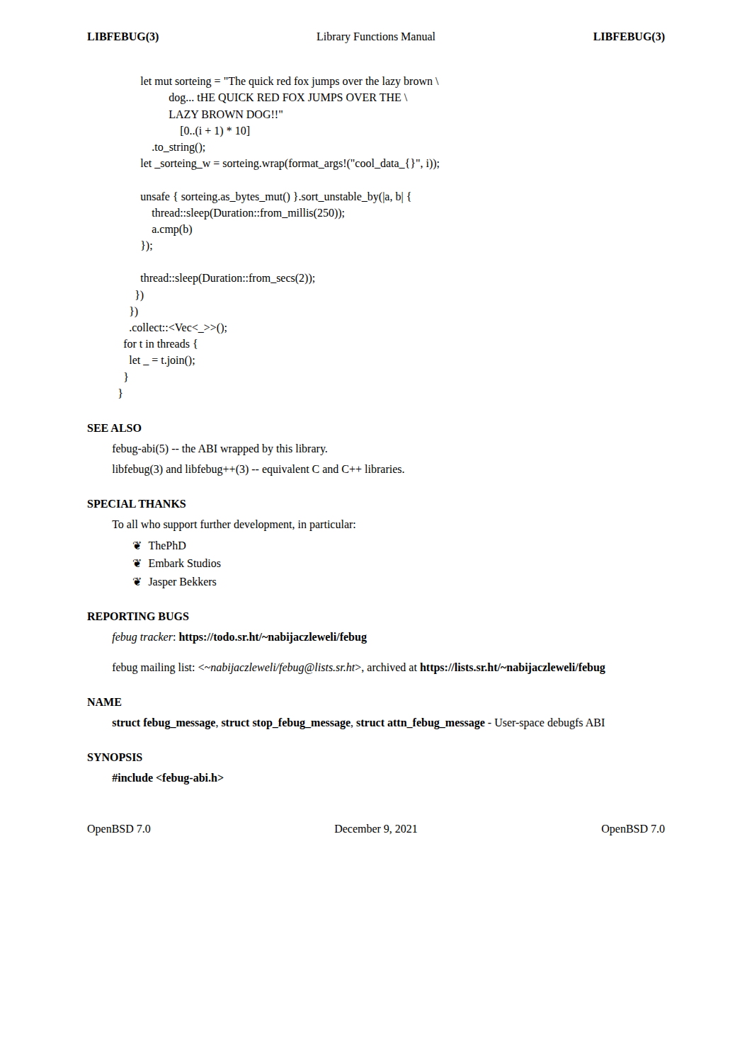LIBFEBUG(3) Library Functions Manual LIBFEBUG(3)
          let mut sorteing = "The quick red fox jumps over the lazy brown \
                    dog... tHE QUICK RED FOX JUMPS OVER THE \
                    LAZY BROWN DOG!!"
                        [0..(i + 1) * 10]
              .to_string();
          let _sorteing_w = sorteing.wrap(format_args!("cool_data_{}", i));

          unsafe { sorteing.as_bytes_mut() }.sort_unstable_by(|a, b| {
              thread::sleep(Duration::from_millis(250));
              a.cmp(b)
          });

          thread::sleep(Duration::from_secs(2));
        })
      })
      .collect::<Vec<_>>();
    for t in threads {
      let _ = t.join();
    }
  }
SEE ALSO
febug-abi(5) -- the ABI wrapped by this library.
libfebug(3) and libfebug++(3) -- equivalent C and C++ libraries.
SPECIAL THANKS
To all who support further development, in particular:
ThePhD
Embark Studios
Jasper Bekkers
REPORTING BUGS
febug tracker: https://todo.sr.ht/~nabijaczleweli/febug
febug mailing list: <~nabijaczleweli/febug@lists.sr.ht>, archived at https://lists.sr.ht/~nabijaczleweli/febug
NAME
struct febug_message, struct stop_febug_message, struct attn_febug_message - User-space debugfs ABI
SYNOPSIS
#include <febug-abi.h>
OpenBSD 7.0 December 9, 2021 OpenBSD 7.0